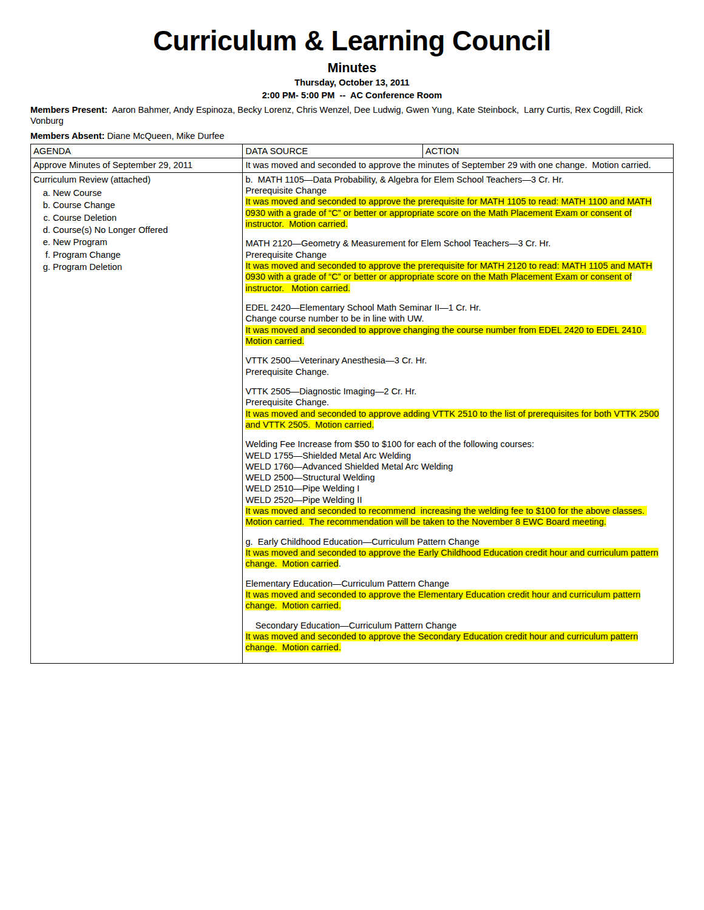Curriculum & Learning Council
Minutes
Thursday, October 13, 2011
2:00 PM- 5:00 PM -- AC Conference Room
Members Present: Aaron Bahmer, Andy Espinoza, Becky Lorenz, Chris Wenzel, Dee Ludwig, Gwen Yung, Kate Steinbock, Larry Curtis, Rex Cogdill, Rick Vonburg
Members Absent: Diane McQueen, Mike Durfee
| AGENDA | DATA SOURCE | ACTION |
| --- | --- | --- |
| Approve Minutes of September 29, 2011 | It was moved and seconded to approve the minutes of September 29 with one change. Motion carried. |
| Curriculum Review (attached) New Course Course Change Course Deletion Course(s) No Longer Offered New Program Program Change Program Deletion | b. MATH 1105—Data Probability, & Algebra for Elem School Teachers—3 Cr. Hr. Prerequisite Change It was moved and seconded to approve the prerequisite for MATH 1105 to read: MATH 1100 and MATH 0930 with a grade of “C” or better or appropriate score on the Math Placement Exam or consent of instructor. Motion carried. MATH 2120—Geometry & Measurement for Elem School Teachers—3 Cr. Hr. Prerequisite Change It was moved and seconded to approve the prerequisite for MATH 2120 to read: MATH 1105 and MATH 0930 with a grade of “C” or better or appropriate score on the Math Placement Exam or consent of instructor. Motion carried. EDEL 2420—Elementary School Math Seminar II—1 Cr. Hr. Change course number to be in line with UW. It was moved and seconded to approve changing the course number from EDEL 2420 to EDEL 2410. Motion carried. VTTK 2500—Veterinary Anesthesia—3 Cr. Hr. Prerequisite Change. VTTK 2505—Diagnostic Imaging—2 Cr. Hr. Prerequisite Change. It was moved and seconded to approve adding VTTK 2510 to the list of prerequisites for both VTTK 2500 and VTTK 2505. Motion carried. Welding Fee Increase from $50 to $100 for each of the following courses: WELD 1755—Shielded Metal Arc Welding WELD 1760—Advanced Shielded Metal Arc Welding WELD 2500—Structural Welding WELD 2510—Pipe Welding I WELD 2520—Pipe Welding II It was moved and seconded to recommend increasing the welding fee to $100 for the above classes. Motion carried. The recommendation will be taken to the November 8 EWC Board meeting. g. Early Childhood Education—Curriculum Pattern Change It was moved and seconded to approve the Early Childhood Education credit hour and curriculum pattern change. Motion carried . Elementary Education—Curriculum Pattern Change It was moved and seconded to approve the Elementary Education credit hour and curriculum pattern change. Motion carried. Secondary Education—Curriculum Pattern Change It was moved and seconded to approve the Secondary Education credit hour and curriculum pattern change. Motion carried. |